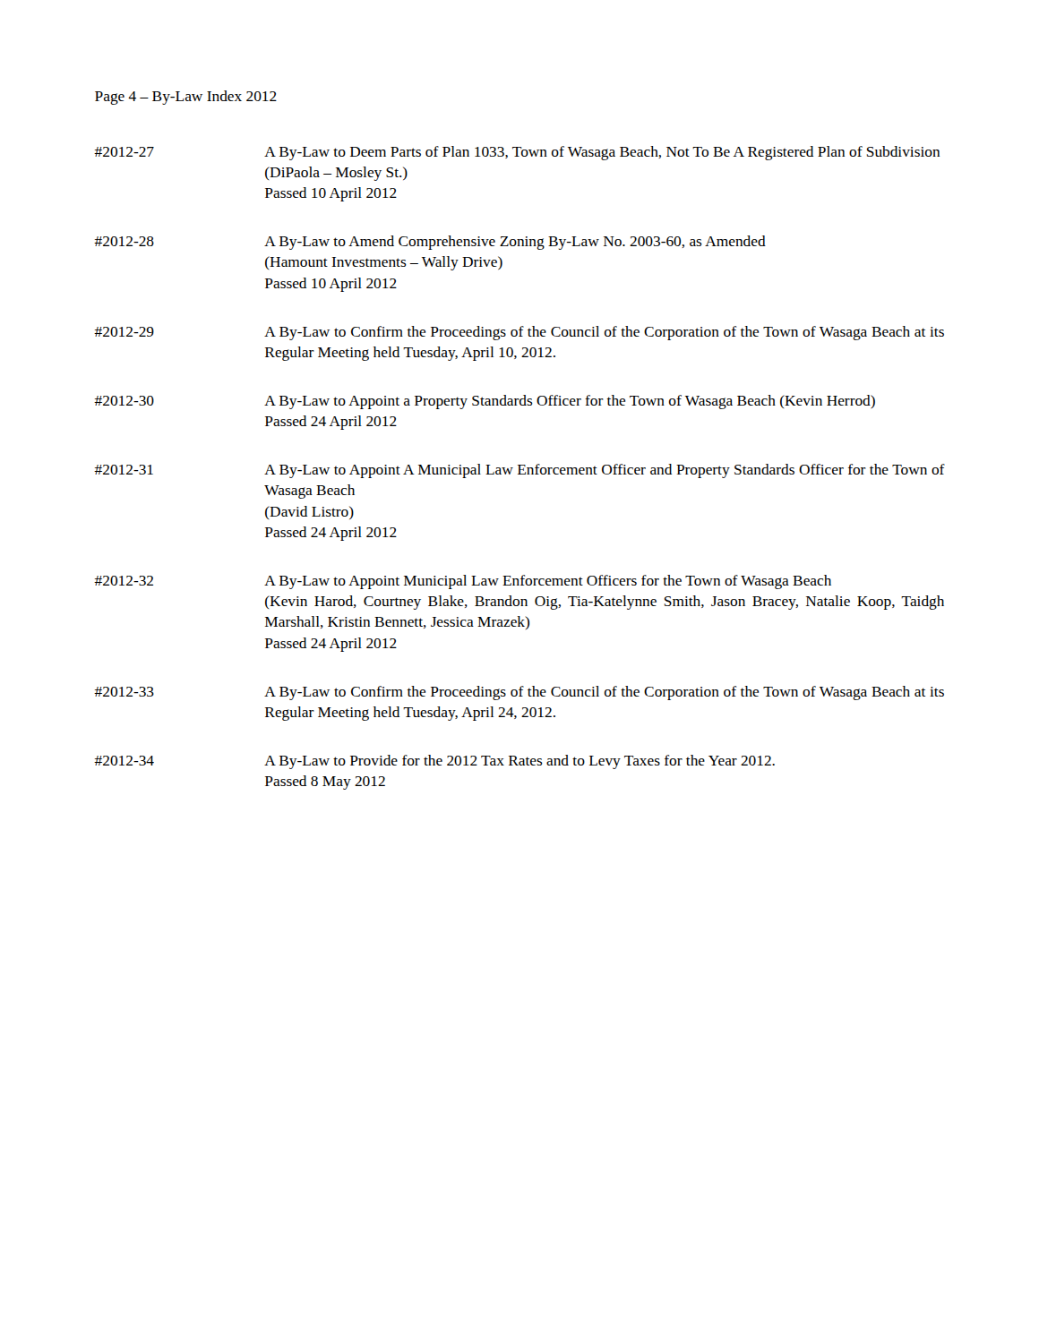Page 4 – By-Law Index 2012
| #2012-27 | A By-Law to Deem Parts of Plan 1033, Town of Wasaga Beach, Not To Be A Registered Plan of Subdivision (DiPaola – Mosley St.) Passed 10 April 2012 |
| #2012-28 | A By-Law to Amend Comprehensive Zoning By-Law No. 2003-60, as Amended (Hamount Investments – Wally Drive) Passed 10 April 2012 |
| #2012-29 | A By-Law to Confirm the Proceedings of the Council of the Corporation of the Town of Wasaga Beach at its Regular Meeting held Tuesday, April 10, 2012. |
| #2012-30 | A By-Law to Appoint a Property Standards Officer for the Town of Wasaga Beach (Kevin Herrod) Passed 24 April 2012 |
| #2012-31 | A By-Law to Appoint A Municipal Law Enforcement Officer and Property Standards Officer for the Town of Wasaga Beach (David Listro) Passed 24 April 2012 |
| #2012-32 | A By-Law to Appoint Municipal Law Enforcement Officers for the Town of Wasaga Beach (Kevin Harod, Courtney Blake, Brandon Oig, Tia-Katelynne Smith, Jason Bracey, Natalie Koop, Taidgh Marshall, Kristin Bennett, Jessica Mrazek) Passed 24 April 2012 |
| #2012-33 | A By-Law to Confirm the Proceedings of the Council of the Corporation of the Town of Wasaga Beach at its Regular Meeting held Tuesday, April 24, 2012. |
| #2012-34 | A By-Law to Provide for the 2012 Tax Rates and to Levy Taxes for the Year 2012. Passed 8 May 2012 |